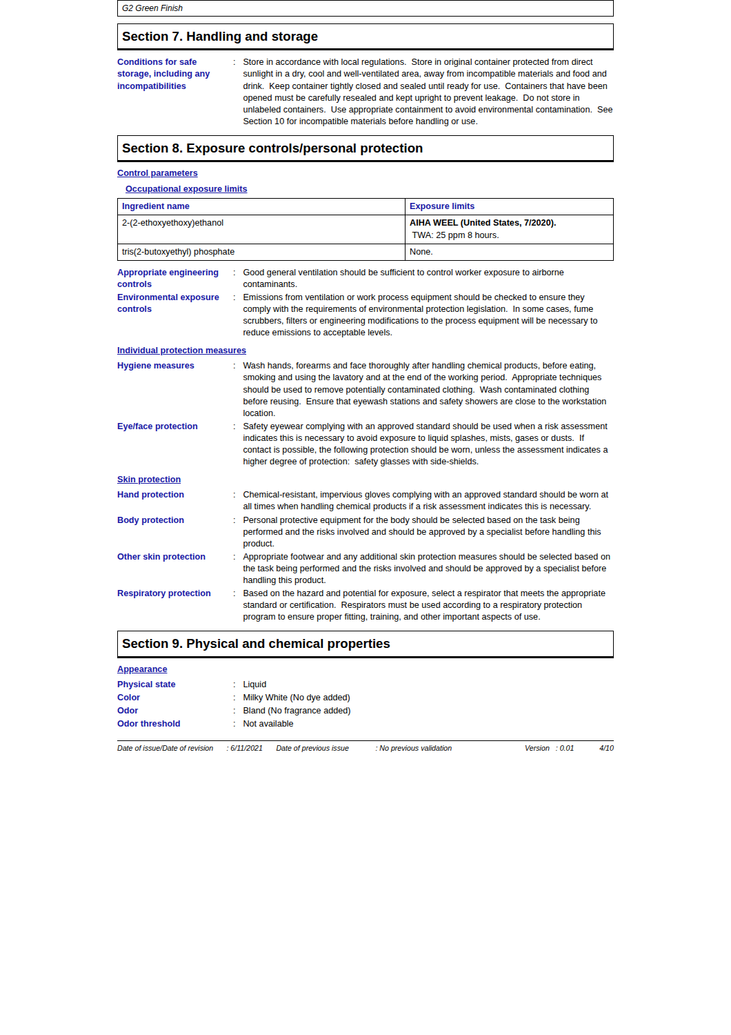G2 Green Finish
Section 7. Handling and storage
| Conditions for safe storage, including any incompatibilities | : | Store in accordance with local regulations. Store in original container protected from direct sunlight in a dry, cool and well-ventilated area, away from incompatible materials and food and drink. Keep container tightly closed and sealed until ready for use. Containers that have been opened must be carefully resealed and kept upright to prevent leakage. Do not store in unlabeled containers. Use appropriate containment to avoid environmental contamination. See Section 10 for incompatible materials before handling or use. |
Section 8. Exposure controls/personal protection
Control parameters
Occupational exposure limits
| Ingredient name | Exposure limits |
| --- | --- |
| 2-(2-ethoxyethoxy)ethanol | AIHA WEEL (United States, 7/2020). TWA: 25 ppm 8 hours. |
| tris(2-butoxyethyl) phosphate | None. |
| Appropriate engineering controls | : | Good general ventilation should be sufficient to control worker exposure to airborne contaminants. |
| Environmental exposure controls | : | Emissions from ventilation or work process equipment should be checked to ensure they comply with the requirements of environmental protection legislation. In some cases, fume scrubbers, filters or engineering modifications to the process equipment will be necessary to reduce emissions to acceptable levels. |
Individual protection measures
| Hygiene measures | : | Wash hands, forearms and face thoroughly after handling chemical products, before eating, smoking and using the lavatory and at the end of the working period. Appropriate techniques should be used to remove potentially contaminated clothing. Wash contaminated clothing before reusing. Ensure that eyewash stations and safety showers are close to the workstation location. |
| Eye/face protection | : | Safety eyewear complying with an approved standard should be used when a risk assessment indicates this is necessary to avoid exposure to liquid splashes, mists, gases or dusts. If contact is possible, the following protection should be worn, unless the assessment indicates a higher degree of protection: safety glasses with side-shields. |
Skin protection
| Hand protection | : | Chemical-resistant, impervious gloves complying with an approved standard should be worn at all times when handling chemical products if a risk assessment indicates this is necessary. |
| Body protection | : | Personal protective equipment for the body should be selected based on the task being performed and the risks involved and should be approved by a specialist before handling this product. |
| Other skin protection | : | Appropriate footwear and any additional skin protection measures should be selected based on the task being performed and the risks involved and should be approved by a specialist before handling this product. |
| Respiratory protection | : | Based on the hazard and potential for exposure, select a respirator that meets the appropriate standard or certification. Respirators must be used according to a respiratory protection program to ensure proper fitting, training, and other important aspects of use. |
Section 9. Physical and chemical properties
Appearance
| Physical state | : | Liquid |
| Color | : | Milky White (No dye added) |
| Odor | : | Bland (No fragrance added) |
| Odor threshold | : | Not available |
Date of issue/Date of revision : 6/11/2021 Date of previous issue : No previous validation Version : 0.01 4/10